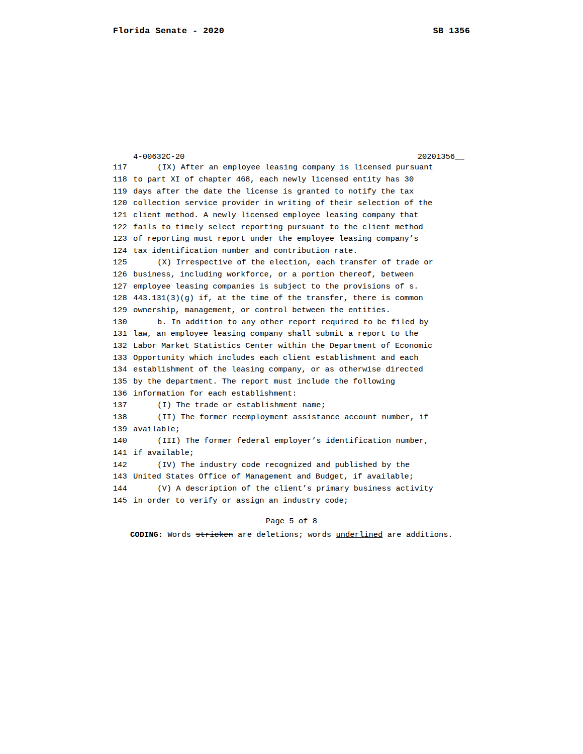Florida Senate - 2020 SB 1356
4-00632C-20 20201356__
117 (IX) After an employee leasing company is licensed pursuant
118 to part XI of chapter 468, each newly licensed entity has 30
119 days after the date the license is granted to notify the tax
120 collection service provider in writing of their selection of the
121 client method. A newly licensed employee leasing company that
122 fails to timely select reporting pursuant to the client method
123 of reporting must report under the employee leasing company’s
124 tax identification number and contribution rate.
125 (X) Irrespective of the election, each transfer of trade or
126 business, including workforce, or a portion thereof, between
127 employee leasing companies is subject to the provisions of s.
128443.131(3)(g) if, at the time of the transfer, there is common
129 ownership, management, or control between the entities.
130 b. In addition to any other report required to be filed by
131 law, an employee leasing company shall submit a report to the
132 Labor Market Statistics Center within the Department of Economic
133 Opportunity which includes each client establishment and each
134 establishment of the leasing company, or as otherwise directed
135 by the department. The report must include the following
136 information for each establishment:
137 (I) The trade or establishment name;
138 (II) The former reemployment assistance account number, if
139 available;
140 (III) The former federal employer’s identification number,
141 if available;
142 (IV) The industry code recognized and published by the
143 United States Office of Management and Budget, if available;
144 (V) A description of the client’s primary business activity
145 in order to verify or assign an industry code;
Page 5 of 8
CODING: Words stricken are deletions; words underlined are additions.